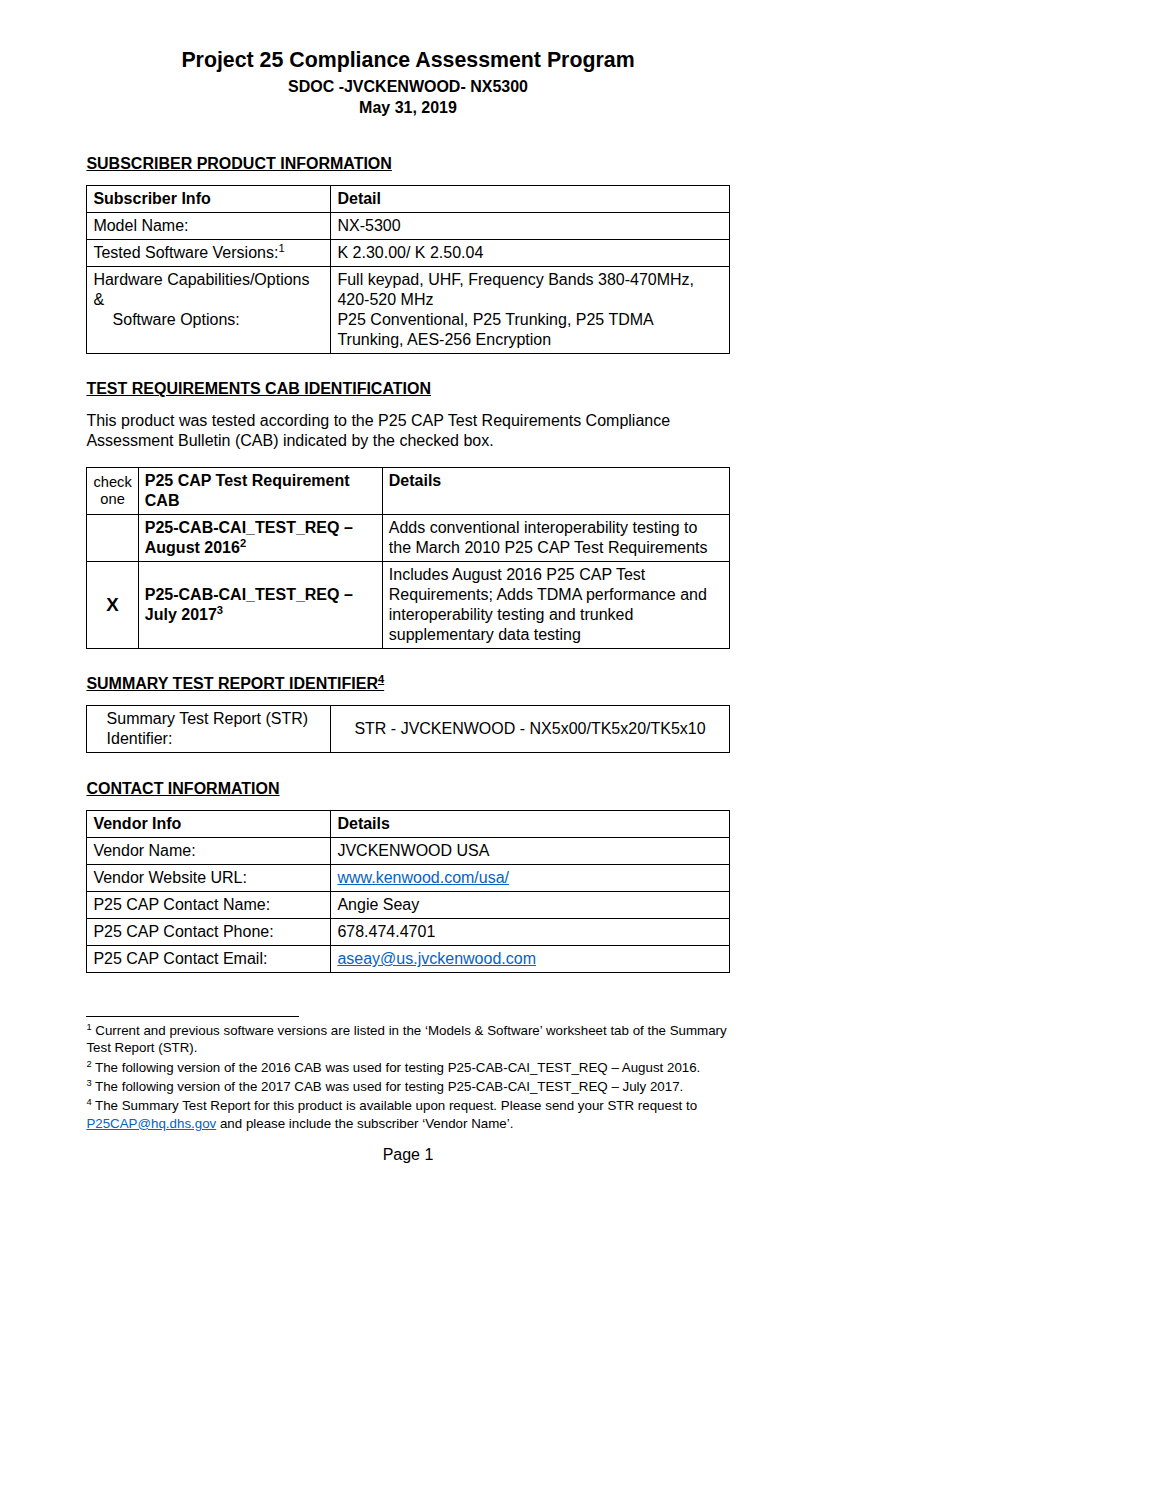Project 25 Compliance Assessment Program
SDOC -JVCKENWOOD- NX5300
May 31, 2019
Subscriber Product Information
| Subscriber Info | Detail |
| --- | --- |
| Model Name: | NX-5300 |
| Tested Software Versions: 1 | K 2.30.00/ K 2.50.04 |
| Hardware Capabilities/Options & Software Options: | Full keypad, UHF, Frequency Bands 380-470MHz, 420-520 MHz P25 Conventional, P25 Trunking, P25 TDMA Trunking, AES-256 Encryption |
Test Requirements CAB Identification
This product was tested according to the P25 CAP Test Requirements Compliance Assessment Bulletin (CAB) indicated by the checked box.
| check one | P25 CAP Test Requirement CAB | Details |
| --- | --- | --- |
| | P25-CAB-CAI_TEST_REQ – August 2016 2 | Adds conventional interoperability testing to the March 2010 P25 CAP Test Requirements |
| X | P25-CAB-CAI_TEST_REQ – July 2017 3 | Includes August 2016 P25 CAP Test Requirements; Adds TDMA performance and interoperability testing and trunked supplementary data testing |
Summary Test Report Identifier4
| Summary Test Report (STR) Identifier: | STR - JVCKENWOOD - NX5x00/TK5x20/TK5x10 |
Contact Information
| Vendor Info | Details |
| --- | --- |
| Vendor Name: | JVCKENWOOD USA |
| Vendor Website URL: | www.kenwood.com/usa/ |
| P25 CAP Contact Name: | Angie Seay |
| P25 CAP Contact Phone: | 678.474.4701 |
| P25 CAP Contact Email: | aseay@us.jvckenwood.com |
1 Current and previous software versions are listed in the ‘Models & Software’ worksheet tab of the Summary Test Report (STR).
2 The following version of the 2016 CAB was used for testing P25-CAB-CAI_TEST_REQ – August 2016.
3 The following version of the 2017 CAB was used for testing P25-CAB-CAI_TEST_REQ – July 2017.
4 The Summary Test Report for this product is available upon request. Please send your STR request to P25CAP@hq.dhs.gov and please include the subscriber ‘Vendor Name’.
Page 1